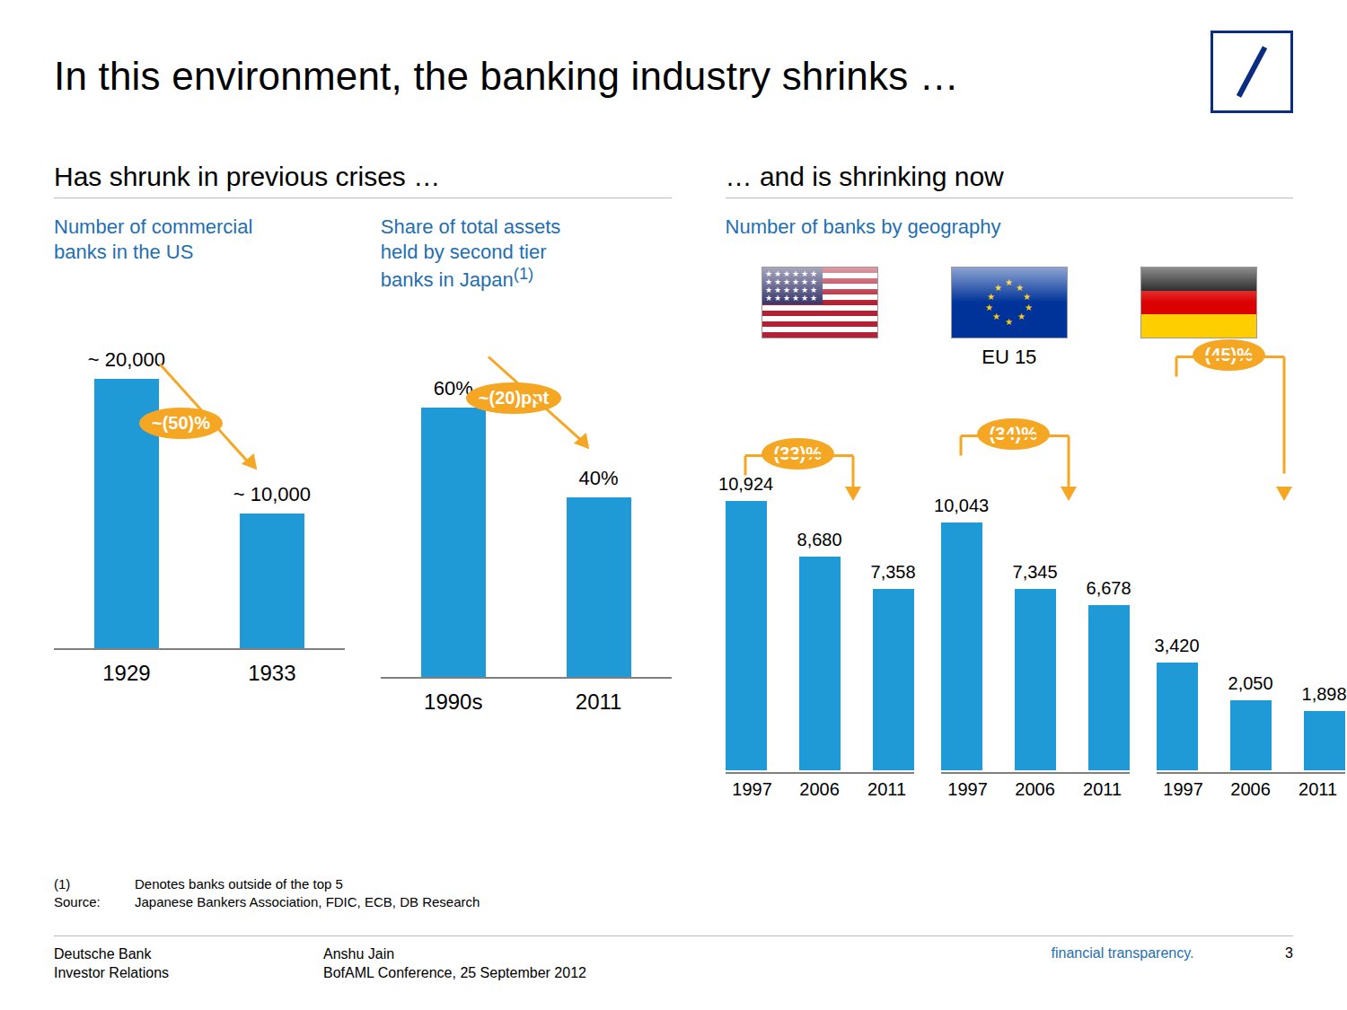In this environment, the banking industry shrinks …
Has shrunk in previous crises …
Number of commercial
banks in the US
~ 20,000
~ 10,000
19291933
~(50)%
Share of total assets
held by second tier
banks in Japan(1)
60%
40%
1990s 2011
~(20)ppt
… and is shrinking now
Number of banks by geography
★★★★★★
★★★★★★
★★★★★★
★★★★★★
★ ★ ★ ★ ★ ★ ★ ★ ★ ★
EU 15
10,924
8,680
7,358
199720062011
(33)%
10,043
7,345
6,678
199720062011
(34)%
3,420
2,050
1,898
199720062011
(45)%
(1) Denotes banks outside of the top 5
Source: Japanese Bankers Association, FDIC, ECB, DB Research
Deutsche Bank
Investor Relations
Anshu Jain
BofAML Conference, 25 September 2012
financial transparency.
3